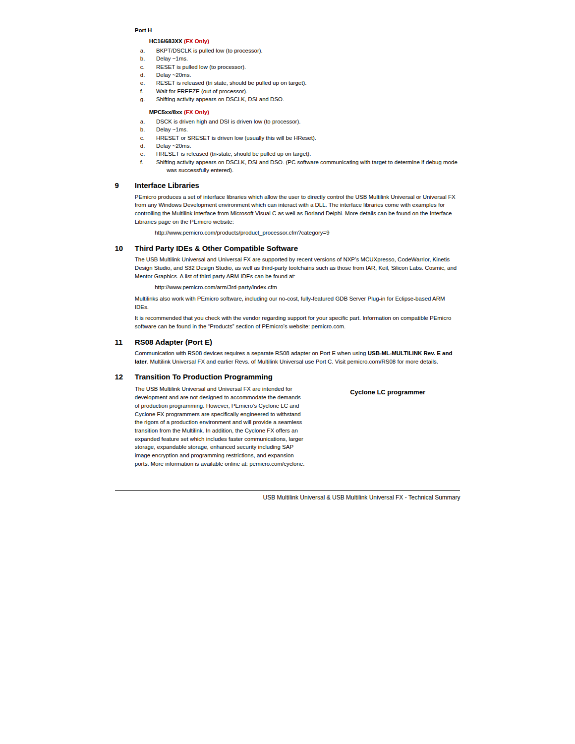Port H
HC16/683XX (FX Only)
a. BKPT/DSCLK is pulled low (to processor).
b. Delay ~1ms.
c. RESET is pulled low (to processor).
d. Delay ~20ms.
e. RESET is released (tri state, should be pulled up on target).
f. Wait for FREEZE (out of processor).
g. Shifting activity appears on DSCLK, DSI and DSO.
MPC5xx/8xx (FX Only)
a. DSCK is driven high and DSI is driven low (to processor).
b. Delay ~1ms.
c. HRESET or SRESET is driven low (usually this will be HReset).
d. Delay ~20ms.
e. HRESET is released (tri-state, should be pulled up on target).
f. Shifting activity appears on DSCLK, DSI and DSO. (PC software communicating with target to determine if debug modewas successfully entered).
9
Interface Libraries
PEmicro produces a set of interface libraries which allow the user to directly control the USB Multilink Universal or Universal FX from any Windows Development environment which can interact with a DLL. The interface libraries come with examples for controlling the Multilink interface from Microsoft Visual C as well as Borland Delphi. More details can be found on the Interface Libraries page on the PEmicro website:
http://www.pemicro.com/products/product_processor.cfm?category=9
10
Third Party IDEs & Other Compatible Software
The USB Multilink Universal and Universal FX are supported by recent versions of NXP’s MCUXpresso, CodeWarrior, Kinetis Design Studio, and S32 Design Studio, as well as third-party toolchains such as those from IAR, Keil, Silicon Labs. Cosmic, and Mentor Graphics. A list of third party ARM IDEs can be found at:
http://www.pemicro.com/arm/3rd-party/index.cfm
Multilinks also work with PEmicro software, including our no-cost, fully-featured GDB Server Plug-in for Eclipse-based ARM IDEs.
It is recommended that you check with the vendor regarding support for your specific part. Information on compatible PEmicro software can be found in the “Products” section of PEmicro’s website: pemicro.com.
11
RS08 Adapter (Port E)
Communication with RS08 devices requires a separate RS08 adapter on Port E when using USB-ML-MULTILINK Rev. E and later. Multilink Universal FX and earlier Revs. of Multilink Universal use Port C. Visit pemicro.com/RS08 for more details.
12
Transition To Production Programming
The USB Multilink Universal and Universal FX are intended for development and are not designed to accommodate the demands of production programming. However, PEmicro’s Cyclone LC and Cyclone FX programmers are specifically engineered to withstand the rigors of a production environment and will provide a seamless transition from the Multilink. In addition, the Cyclone FX offers an expanded feature set which includes faster communications, larger storage, expandable storage, enhanced security including SAP image encryption and programming restrictions, and expansion ports. More information is available online at: pemicro.com/cyclone.
Cyclone LC programmer
USB Multilink Universal & USB Multilink Universal FX - Technical Summary